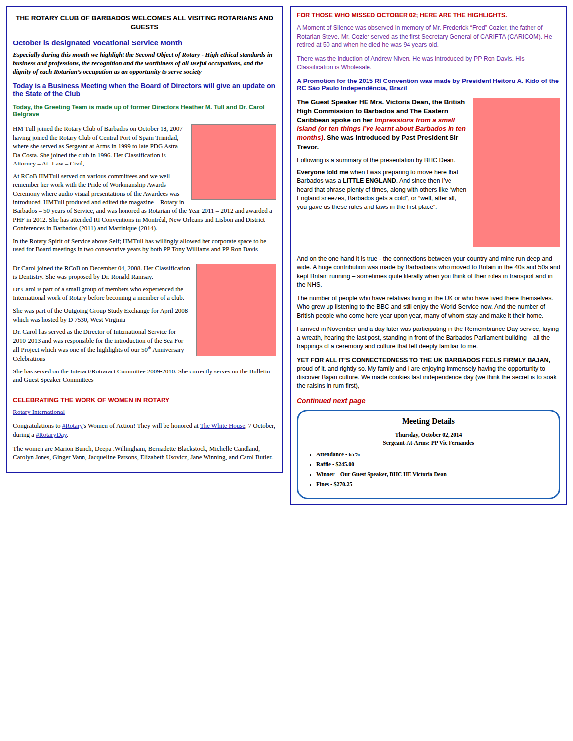THE ROTARY CLUB OF BARBADOS WELCOMES ALL VISITING ROTARIANS AND GUESTS
October is designated Vocational Service Month
Especially during this month we highlight the Second Object of Rotary - High ethical standards in business and professions, the recognition and the worthiness of all useful occupations, and the dignity of each Rotarian’s occupation as an opportunity to serve society
Today is a Business Meeting when the Board of Directors will give an update on the State of the Club
Today, the Greeting Team is made up of former Directors Heather M. Tull and Dr. Carol Belgrave
HM Tull joined the Rotary Club of Barbados on October 18, 2007 having joined the Rotary Club of Central Port of Spain Trinidad, where she served as Sergeant at Arms in 1999 to late PDG Astra Da Costa. She joined the club in 1996. Her Classification is Attorney – At- Law – Civil,
At RCoB HMTull served on various committees and we well remember her work with the Pride of Workmanship Awards Ceremony where audio visual presentations of the Awardees was introduced. HMTull produced and edited the magazine – Rotary in Barbados – 50 years of Service, and was honored as Rotarian of the Year 2011 – 2012 and awarded a PHF in 2012. She has attended RI Conventions in Montréal, New Orleans and Lisbon and District Conferences in Barbados (2011) and Martinique (2014).
In the Rotary Spirit of Service above Self; HMTull has willingly allowed her corporate space to be used for Board meetings in two consecutive years by both PP Tony Williams and PP Ron Davis
Dr Carol joined the RCoB on December 04, 2008. Her Classification is Dentistry. She was proposed by Dr. Ronald Ramsay.
Dr Carol is part of a small group of members who experienced the International work of Rotary before becoming a member of a club.
She was part of the Outgoing Group Study Exchange for April 2008 which was hosted by D 7530, West Virginia
Dr. Carol has served as the Director of International Service for 2010-2013 and was responsible for the introduction of the Sea For all Project which was one of the highlights of our 50th Anniversary Celebrations
She has served on the Interact/Rotraract Committee 2009-2010. She currently serves on the Bulletin and Guest Speaker Committees
CELEBRATING THE WORK OF WOMEN IN ROTARY
Rotary International -
Congratulations to #Rotary's Women of Action! They will be honored at The White House, 7 October, during a #RotaryDay.
The women are Marion Bunch, Deepa .Willingham, Bernadette Blackstock, Michelle Candland, Carolyn Jones, Ginger Vann, Jacqueline Parsons, Elizabeth Usovicz, Jane Winning, and Carol Butler.
FOR THOSE WHO MISSED OCTOBER 02; HERE ARE THE HIGHLIGHTS.
A Moment of Silence was observed in memory of Mr. Frederick “Fred” Cozier, the father of Rotarian Steve. Mr. Cozier served as the first Secretary General of CARIFTA (CARICOM). He retired at 50 and when he died he was 94 years old.
There was the induction of Andrew Niven. He was introduced by PP Ron Davis. His Classification is Wholesale.
A Promotion for the 2015 RI Convention was made by President Heitoru A. Kido of the RC São Paulo Independência, Brazil
The Guest Speaker HE Mrs. Victoria Dean, the British High Commission to Barbados and The Eastern Caribbean spoke on her Impressions from a small island (or ten things I’ve learnt about Barbados in ten months). She was introduced by Past President Sir Trevor.
Following is a summary of the presentation by BHC Dean.
Everyone told me when I was preparing to move here that Barbados was a LITTLE ENGLAND. And since then I’ve heard that phrase plenty of times, along with others like “when England sneezes, Barbados gets a cold”, or “well, after all, you gave us these rules and laws in the first place”.
And on the one hand it is true - the connections between your country and mine run deep and wide. A huge contribution was made by Barbadians who moved to Britain in the 40s and 50s and kept Britain running – sometimes quite literally when you think of their roles in transport and in the NHS.
The number of people who have relatives living in the UK or who have lived there themselves. Who grew up listening to the BBC and still enjoy the World Service now. And the number of British people who come here year upon year, many of whom stay and make it their home.
I arrived in November and a day later was participating in the Remembrance Day service, laying a wreath, hearing the last post, standing in front of the Barbados Parliament building – all the trappings of a ceremony and culture that felt deeply familiar to me.
YET FOR ALL IT’S CONNECTEDNESS TO THE UK BARBADOS FEELS FIRMLY BAJAN, proud of it, and rightly so. My family and I are enjoying immensely having the opportunity to discover Bajan culture. We made conkies last independence day (we think the secret is to soak the raisins in rum first),
Continued next page
Meeting Details
Thursday, October 02, 2014
Sergeant-At-Arms: PP Vic Fernandes
Attendance - 65%
Raffle - $245.00
Winner – Our Guest Speaker, BHC HE Victoria Dean
Fines - $270.25